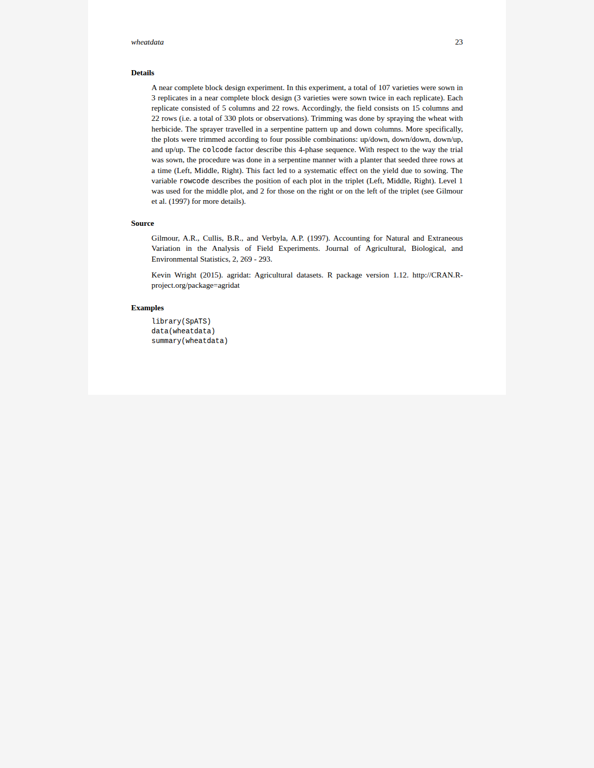wheatdata 23
Details
A near complete block design experiment. In this experiment, a total of 107 varieties were sown in 3 replicates in a near complete block design (3 varieties were sown twice in each replicate). Each replicate consisted of 5 columns and 22 rows. Accordingly, the field consists on 15 columns and 22 rows (i.e. a total of 330 plots or observations). Trimming was done by spraying the wheat with herbicide. The sprayer travelled in a serpentine pattern up and down columns. More specifically, the plots were trimmed according to four possible combinations: up/down, down/down, down/up, and up/up. The colcode factor describe this 4-phase sequence. With respect to the way the trial was sown, the procedure was done in a serpentine manner with a planter that seeded three rows at a time (Left, Middle, Right). This fact led to a systematic effect on the yield due to sowing. The variable rowcode describes the position of each plot in the triplet (Left, Middle, Right). Level 1 was used for the middle plot, and 2 for those on the right or on the left of the triplet (see Gilmour et al. (1997) for more details).
Source
Gilmour, A.R., Cullis, B.R., and Verbyla, A.P. (1997). Accounting for Natural and Extraneous Variation in the Analysis of Field Experiments. Journal of Agricultural, Biological, and Environmental Statistics, 2, 269 - 293.
Kevin Wright (2015). agridat: Agricultural datasets. R package version 1.12. http://CRAN.R-project.org/package=agridat
Examples
library(SpATS)
data(wheatdata)
summary(wheatdata)